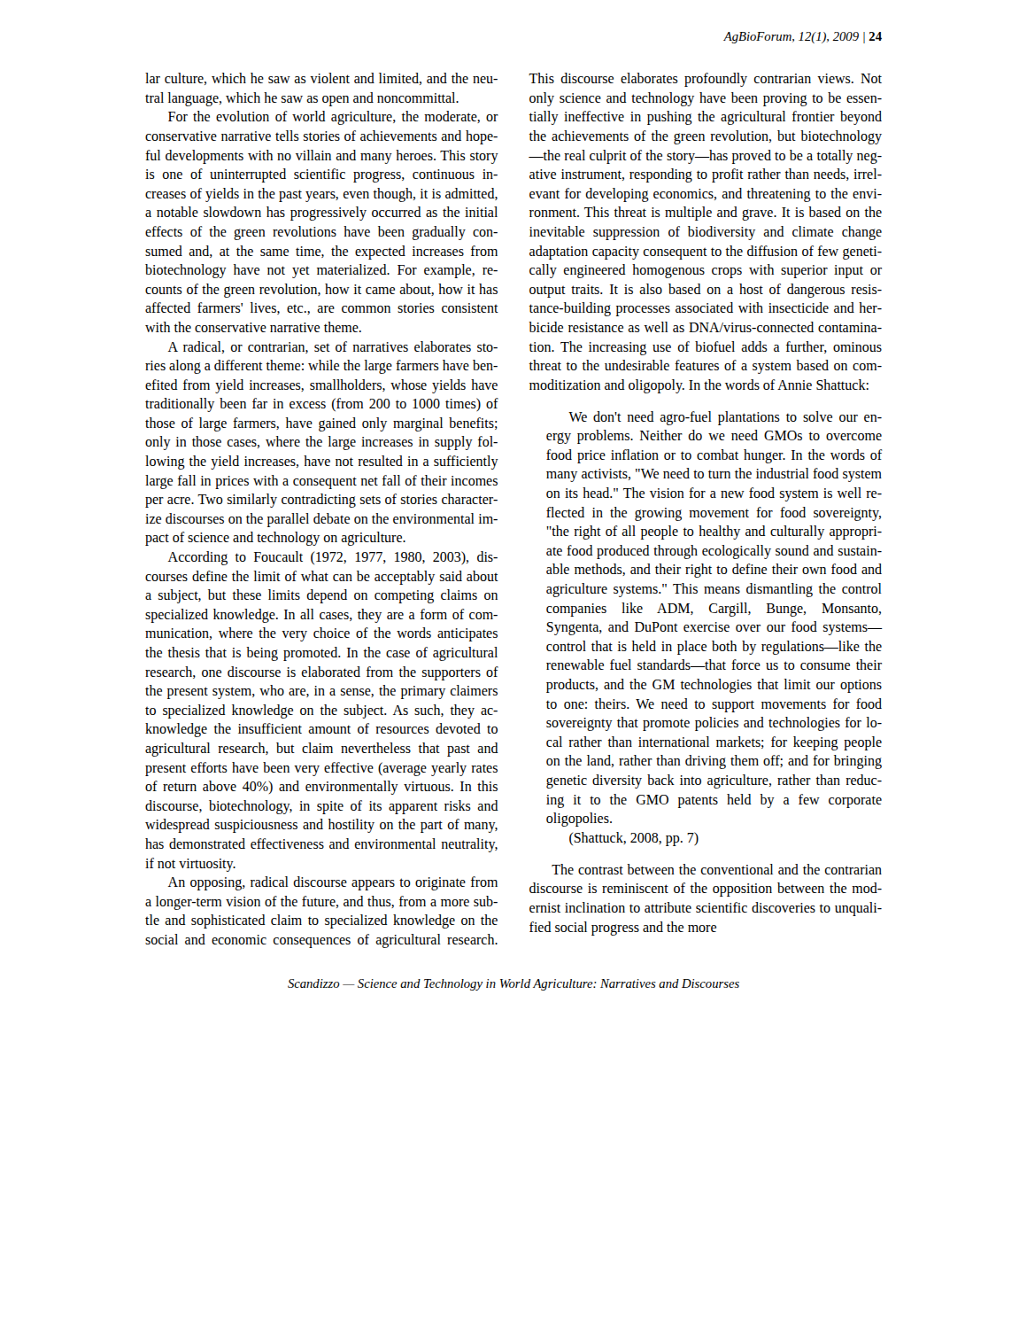AgBioForum, 12(1), 2009 | 24
lar culture, which he saw as violent and limited, and the neutral language, which he saw as open and noncommittal.
For the evolution of world agriculture, the moderate, or conservative narrative tells stories of achievements and hopeful developments with no villain and many heroes. This story is one of uninterrupted scientific progress, continuous increases of yields in the past years, even though, it is admitted, a notable slowdown has progressively occurred as the initial effects of the green revolutions have been gradually consumed and, at the same time, the expected increases from biotechnology have not yet materialized. For example, recounts of the green revolution, how it came about, how it has affected farmers' lives, etc., are common stories consistent with the conservative narrative theme.
A radical, or contrarian, set of narratives elaborates stories along a different theme: while the large farmers have benefited from yield increases, smallholders, whose yields have traditionally been far in excess (from 200 to 1000 times) of those of large farmers, have gained only marginal benefits; only in those cases, where the large increases in supply following the yield increases, have not resulted in a sufficiently large fall in prices with a consequent net fall of their incomes per acre. Two similarly contradicting sets of stories characterize discourses on the parallel debate on the environmental impact of science and technology on agriculture.
According to Foucault (1972, 1977, 1980, 2003), discourses define the limit of what can be acceptably said about a subject, but these limits depend on competing claims on specialized knowledge. In all cases, they are a form of communication, where the very choice of the words anticipates the thesis that is being promoted. In the case of agricultural research, one discourse is elaborated from the supporters of the present system, who are, in a sense, the primary claimers to specialized knowledge on the subject. As such, they acknowledge the insufficient amount of resources devoted to agricultural research, but claim nevertheless that past and present efforts have been very effective (average yearly rates of return above 40%) and environmentally virtuous. In this discourse, biotechnology, in spite of its apparent risks and widespread suspiciousness and hostility on the part of many, has demonstrated effectiveness and environmental neutrality, if not virtuosity.
An opposing, radical discourse appears to originate from a longer-term vision of the future, and thus, from a more subtle and sophisticated claim to specialized knowledge on the social and economic consequences of agricultural research. This discourse elaborates profoundly contrarian views. Not only science and technology have been proving to be essentially ineffective in pushing the agricultural frontier beyond the achievements of the green revolution, but biotechnology—the real culprit of the story—has proved to be a totally negative instrument, responding to profit rather than needs, irrelevant for developing economics, and threatening to the environment. This threat is multiple and grave. It is based on the inevitable suppression of biodiversity and climate change adaptation capacity consequent to the diffusion of few genetically engineered homogenous crops with superior input or output traits. It is also based on a host of dangerous resistance-building processes associated with insecticide and herbicide resistance as well as DNA/virus-connected contamination. The increasing use of biofuel adds a further, ominous threat to the undesirable features of a system based on commoditization and oligopoly. In the words of Annie Shattuck:
We don't need agro-fuel plantations to solve our energy problems. Neither do we need GMOs to overcome food price inflation or to combat hunger. In the words of many activists, "We need to turn the industrial food system on its head." The vision for a new food system is well reflected in the growing movement for food sovereignty, "the right of all people to healthy and culturally appropriate food produced through ecologically sound and sustainable methods, and their right to define their own food and agriculture systems." This means dismantling the control companies like ADM, Cargill, Bunge, Monsanto, Syngenta, and DuPont exercise over our food systems—control that is held in place both by regulations—like the renewable fuel standards—that force us to consume their products, and the GM technologies that limit our options to one: theirs. We need to support movements for food sovereignty that promote policies and technologies for local rather than international markets; for keeping people on the land, rather than driving them off; and for bringing genetic diversity back into agriculture, rather than reducing it to the GMO patents held by a few corporate oligopolies. (Shattuck, 2008, pp. 7)
The contrast between the conventional and the contrarian discourse is reminiscent of the opposition between the modernist inclination to attribute scientific discoveries to unqualified social progress and the more
Scandizzo — Science and Technology in World Agriculture: Narratives and Discourses